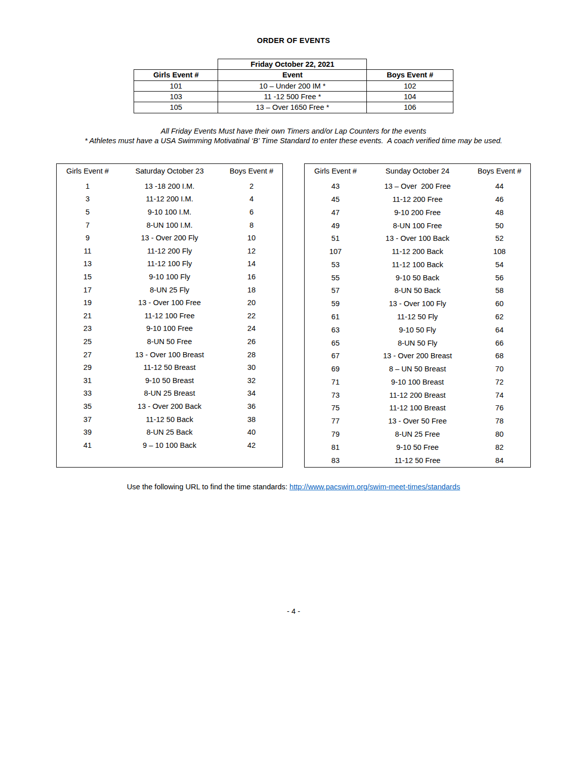ORDER OF EVENTS
| | Friday October 22, 2021 | |
| Girls Event # | Event | Boys Event # |
| 101 | 10 – Under 200 IM * | 102 |
| 103 | 11 -12 500 Free * | 104 |
| 105 | 13 – Over 1650 Free * | 106 |
All Friday Events Must have their own Timers and/or Lap Counters for the events
* Athletes must have a USA Swimming Motivatinal ‘B’ Time Standard to enter these events. A coach verified time may be used.
| Girls Event # | Saturday October 23 | Boys Event # |
| --- | --- | --- |
| 1 | 13 -18 200 I.M. | 2 |
| 3 | 11-12 200 I.M. | 4 |
| 5 | 9-10 100 I.M. | 6 |
| 7 | 8-UN 100 I.M. | 8 |
| 9 | 13 - Over 200 Fly | 10 |
| 11 | 11-12 200 Fly | 12 |
| 13 | 11-12 100 Fly | 14 |
| 15 | 9-10 100 Fly | 16 |
| 17 | 8-UN 25 Fly | 18 |
| 19 | 13 - Over 100 Free | 20 |
| 21 | 11-12 100 Free | 22 |
| 23 | 9-10 100 Free | 24 |
| 25 | 8-UN 50 Free | 26 |
| 27 | 13 - Over 100 Breast | 28 |
| 29 | 11-12 50 Breast | 30 |
| 31 | 9-10 50 Breast | 32 |
| 33 | 8-UN 25 Breast | 34 |
| 35 | 13 - Over 200 Back | 36 |
| 37 | 11-12 50 Back | 38 |
| 39 | 8-UN 25 Back | 40 |
| 41 | 9 – 10 100 Back | 42 |
| Girls Event # | Sunday October 24 | Boys Event # |
| --- | --- | --- |
| 43 | 13 – Over 200 Free | 44 |
| 45 | 11-12 200 Free | 46 |
| 47 | 9-10 200 Free | 48 |
| 49 | 8-UN 100 Free | 50 |
| 51 | 13 - Over 100 Back | 52 |
| 107 | 11-12 200 Back | 108 |
| 53 | 11-12 100 Back | 54 |
| 55 | 9-10 50 Back | 56 |
| 57 | 8-UN 50 Back | 58 |
| 59 | 13 - Over 100 Fly | 60 |
| 61 | 11-12 50 Fly | 62 |
| 63 | 9-10 50 Fly | 64 |
| 65 | 8-UN 50 Fly | 66 |
| 67 | 13 - Over 200 Breast | 68 |
| 69 | 8 – UN 50 Breast | 70 |
| 71 | 9-10 100 Breast | 72 |
| 73 | 11-12 200 Breast | 74 |
| 75 | 11-12 100 Breast | 76 |
| 77 | 13 - Over 50 Free | 78 |
| 79 | 8-UN 25 Free | 80 |
| 81 | 9-10 50 Free | 82 |
| 83 | 11-12 50 Free | 84 |
Use the following URL to find the time standards: http://www.pacswim.org/swim-meet-times/standards
- 4 -